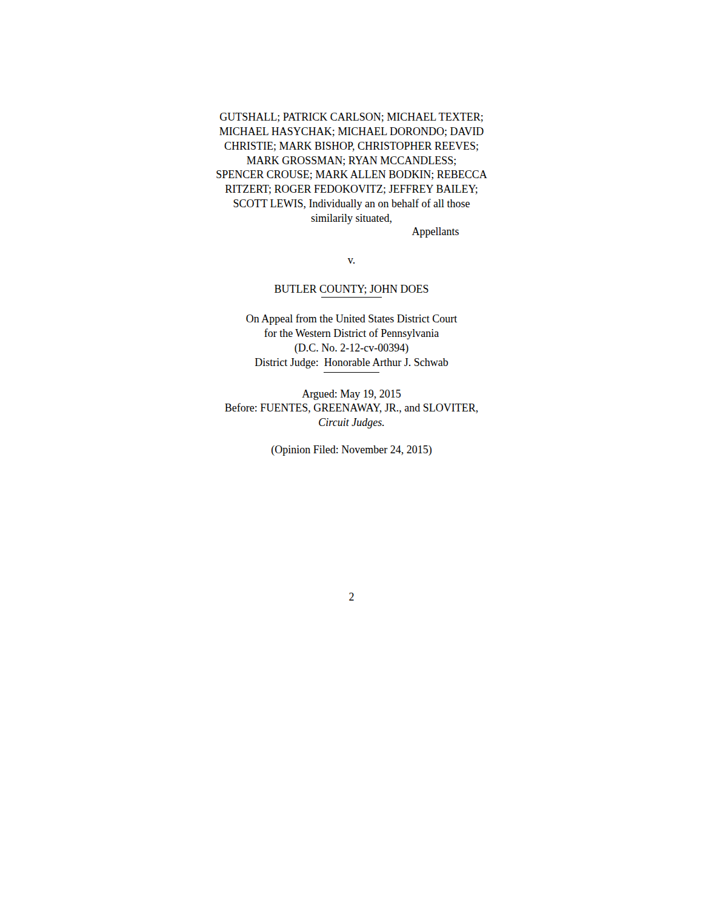GUTSHALL; PATRICK CARLSON; MICHAEL TEXTER;
MICHAEL HASYCHAK; MICHAEL DORONDO; DAVID
CHRISTIE; MARK BISHOP, CHRISTOPHER REEVES;
MARK GROSSMAN; RYAN MCCANDLESS;
SPENCER CROUSE; MARK ALLEN BODKIN; REBECCA
RITZERT; ROGER FEDOKOVITZ; JEFFREY BAILEY;
SCOTT LEWIS, Individually an on behalf of all those
similarily situated,
Appellants
v.
BUTLER COUNTY; JOHN DOES
On Appeal from the United States District Court
for the Western District of Pennsylvania
(D.C. No. 2-12-cv-00394)
District Judge: Honorable Arthur J. Schwab
Argued: May 19, 2015
Before: FUENTES, GREENAWAY, JR., and SLOVITER,
Circuit Judges.
(Opinion Filed: November 24, 2015)
2